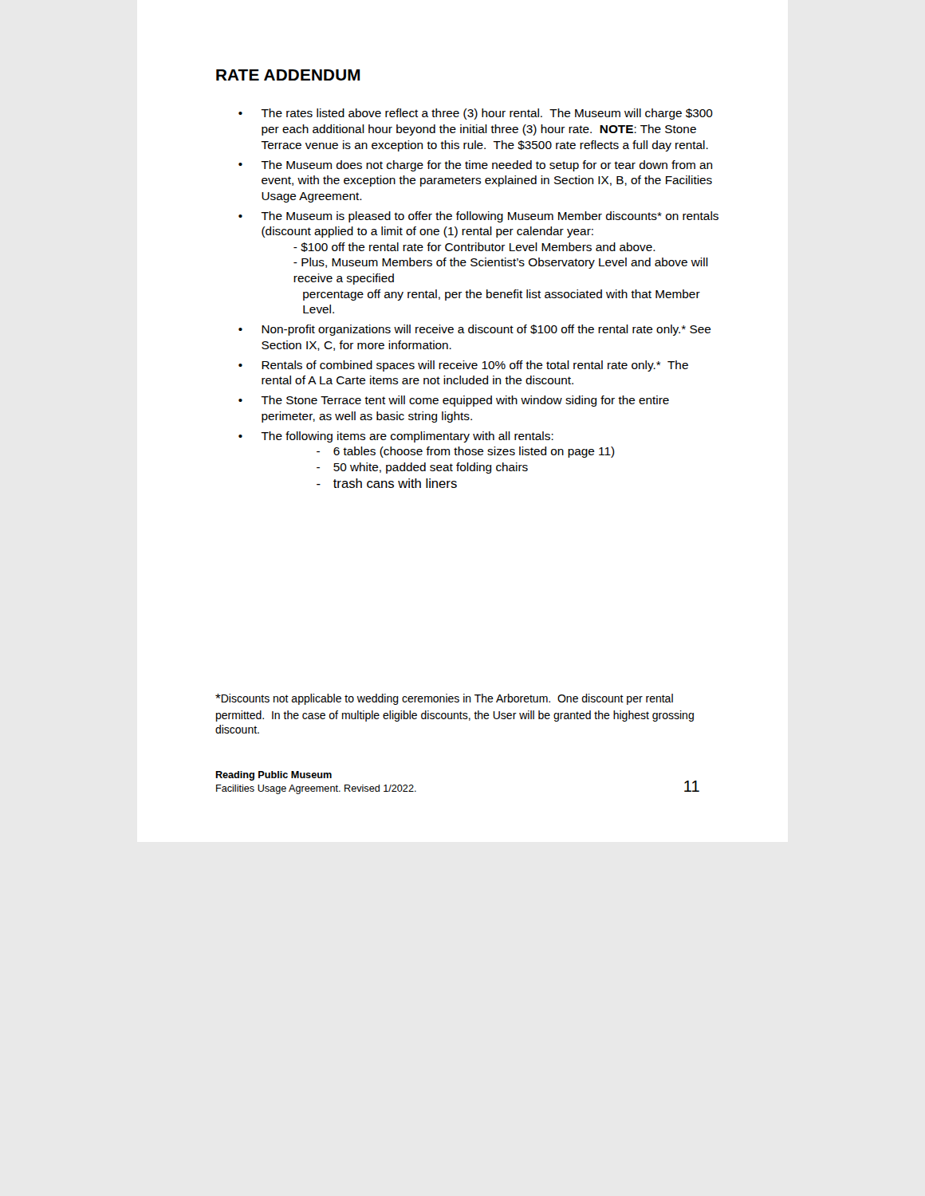RATE ADDENDUM
The rates listed above reflect a three (3) hour rental. The Museum will charge $300 per each additional hour beyond the initial three (3) hour rate. NOTE: The Stone Terrace venue is an exception to this rule. The $3500 rate reflects a full day rental.
The Museum does not charge for the time needed to setup for or tear down from an event, with the exception the parameters explained in Section IX, B, of the Facilities Usage Agreement.
The Museum is pleased to offer the following Museum Member discounts* on rentals (discount applied to a limit of one (1) rental per calendar year:
- $100 off the rental rate for Contributor Level Members and above.
- Plus, Museum Members of the Scientist’s Observatory Level and above will receive a specifiedpercentage off any rental, per the benefit list associated with that Member Level.
Non-profit organizations will receive a discount of $100 off the rental rate only.* See Section IX, C, for more information.
Rentals of combined spaces will receive 10% off the total rental rate only.* The rental of A La Carte items are not included in the discount.
The Stone Terrace tent will come equipped with window siding for the entire perimeter, as well as basic string lights.
The following items are complimentary with all rentals:
6 tables (choose from those sizes listed on page 11)
50 white, padded seat folding chairs
trash cans with liners
*Discounts not applicable to wedding ceremonies in The Arboretum. One discount per rental permitted. In the case of multiple eligible discounts, the User will be granted the highest grossing discount.
Reading Public Museum
Facilities Usage Agreement. Revised 1/2022.
11